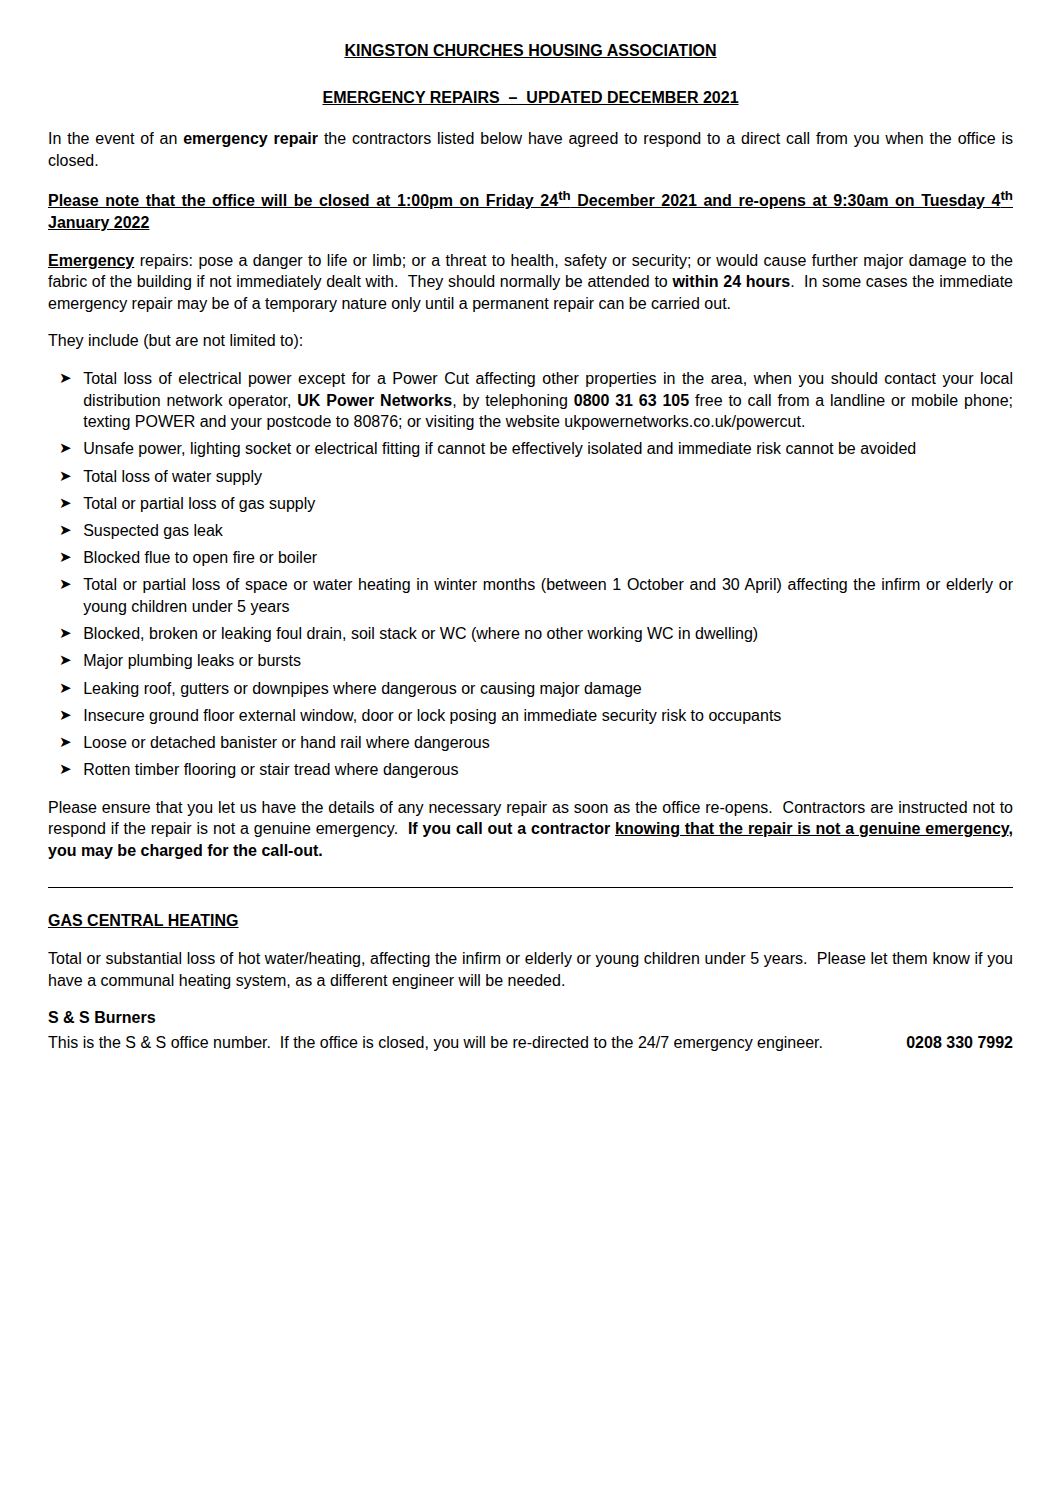KINGSTON CHURCHES HOUSING ASSOCIATION
EMERGENCY REPAIRS – UPDATED DECEMBER 2021
In the event of an emergency repair the contractors listed below have agreed to respond to a direct call from you when the office is closed.
Please note that the office will be closed at 1:00pm on Friday 24th December 2021 and re-opens at 9:30am on Tuesday 4th January 2022
Emergency repairs: pose a danger to life or limb; or a threat to health, safety or security; or would cause further major damage to the fabric of the building if not immediately dealt with. They should normally be attended to within 24 hours. In some cases the immediate emergency repair may be of a temporary nature only until a permanent repair can be carried out.
They include (but are not limited to):
Total loss of electrical power except for a Power Cut affecting other properties in the area, when you should contact your local distribution network operator, UK Power Networks, by telephoning 0800 31 63 105 free to call from a landline or mobile phone; texting POWER and your postcode to 80876; or visiting the website ukpowernetworks.co.uk/powercut.
Unsafe power, lighting socket or electrical fitting if cannot be effectively isolated and immediate risk cannot be avoided
Total loss of water supply
Total or partial loss of gas supply
Suspected gas leak
Blocked flue to open fire or boiler
Total or partial loss of space or water heating in winter months (between 1 October and 30 April) affecting the infirm or elderly or young children under 5 years
Blocked, broken or leaking foul drain, soil stack or WC (where no other working WC in dwelling)
Major plumbing leaks or bursts
Leaking roof, gutters or downpipes where dangerous or causing major damage
Insecure ground floor external window, door or lock posing an immediate security risk to occupants
Loose or detached banister or hand rail where dangerous
Rotten timber flooring or stair tread where dangerous
Please ensure that you let us have the details of any necessary repair as soon as the office re-opens. Contractors are instructed not to respond if the repair is not a genuine emergency. If you call out a contractor knowing that the repair is not a genuine emergency, you may be charged for the call-out.
GAS CENTRAL HEATING
Total or substantial loss of hot water/heating, affecting the infirm or elderly or young children under 5 years. Please let them know if you have a communal heating system, as a different engineer will be needed.
S & S Burners
This is the S & S office number. If the office is closed, you will be re-directed to the 24/7 emergency engineer. 0208 330 7992